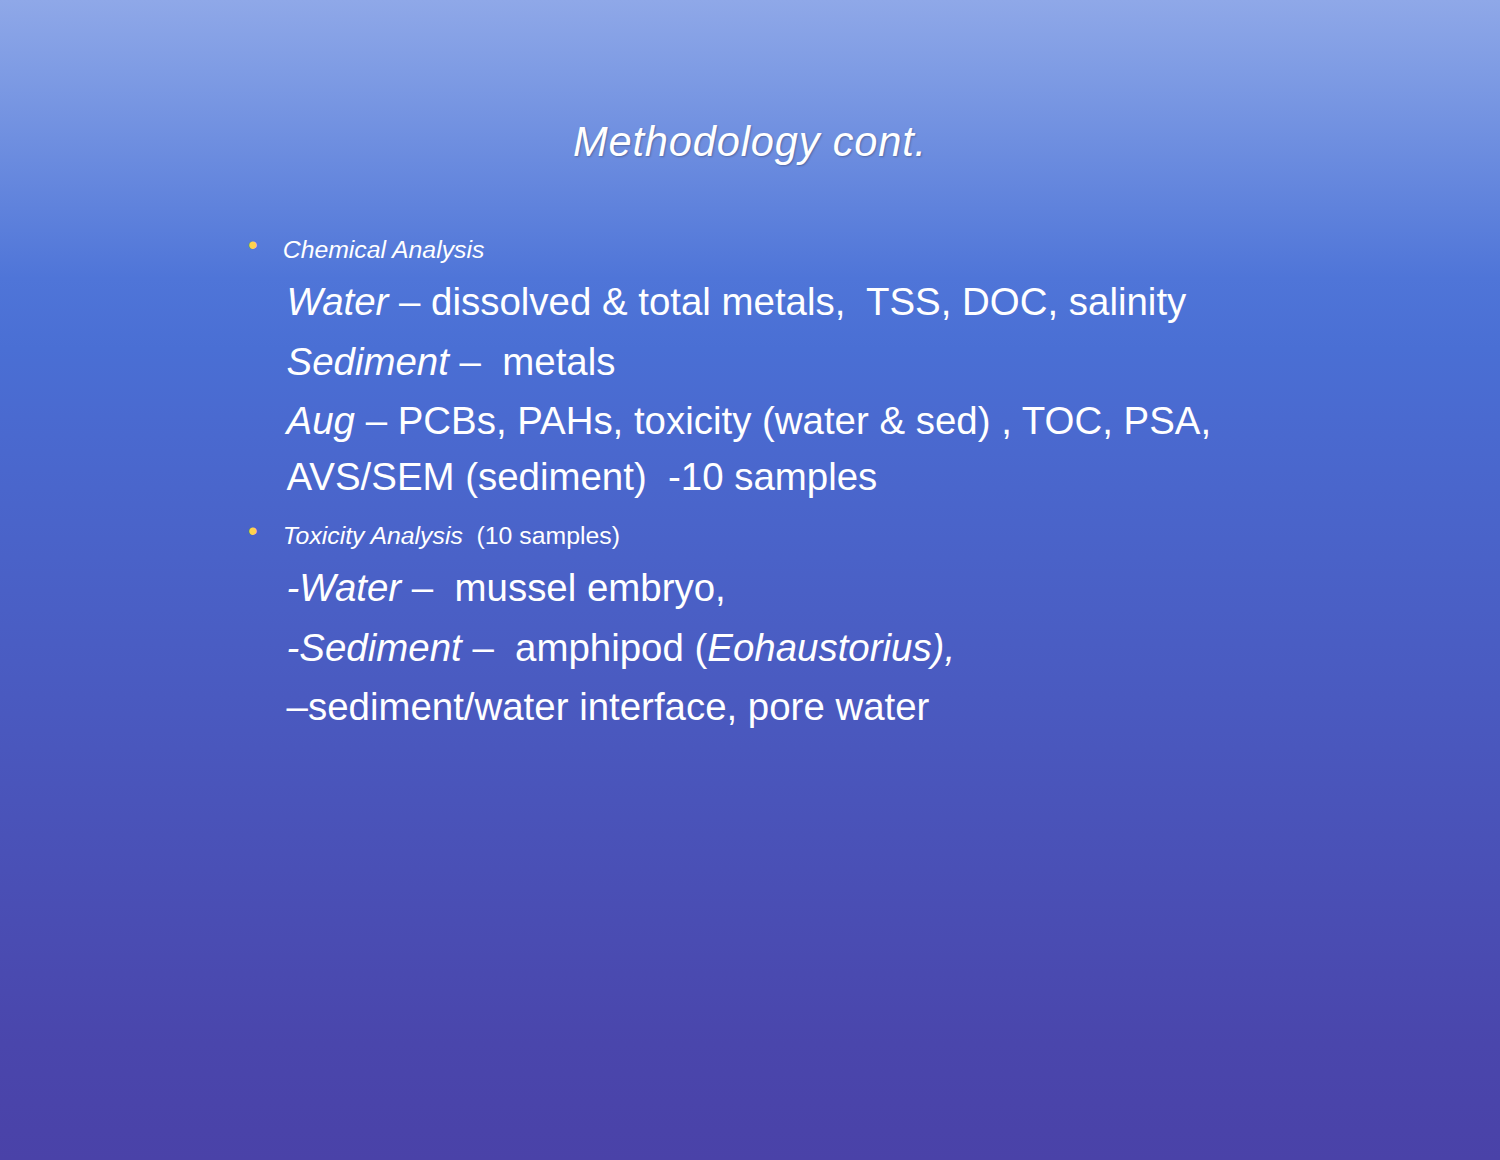Methodology cont.
Chemical Analysis
Water – dissolved & total metals, TSS, DOC, salinity
Sediment – metals
Aug – PCBs, PAHs, toxicity (water & sed) , TOC, PSA, AVS/SEM (sediment) -10 samples
Toxicity Analysis (10 samples)
-Water – mussel embryo,
-Sediment – amphipod (Eohaustorius),
–sediment/water interface, pore water